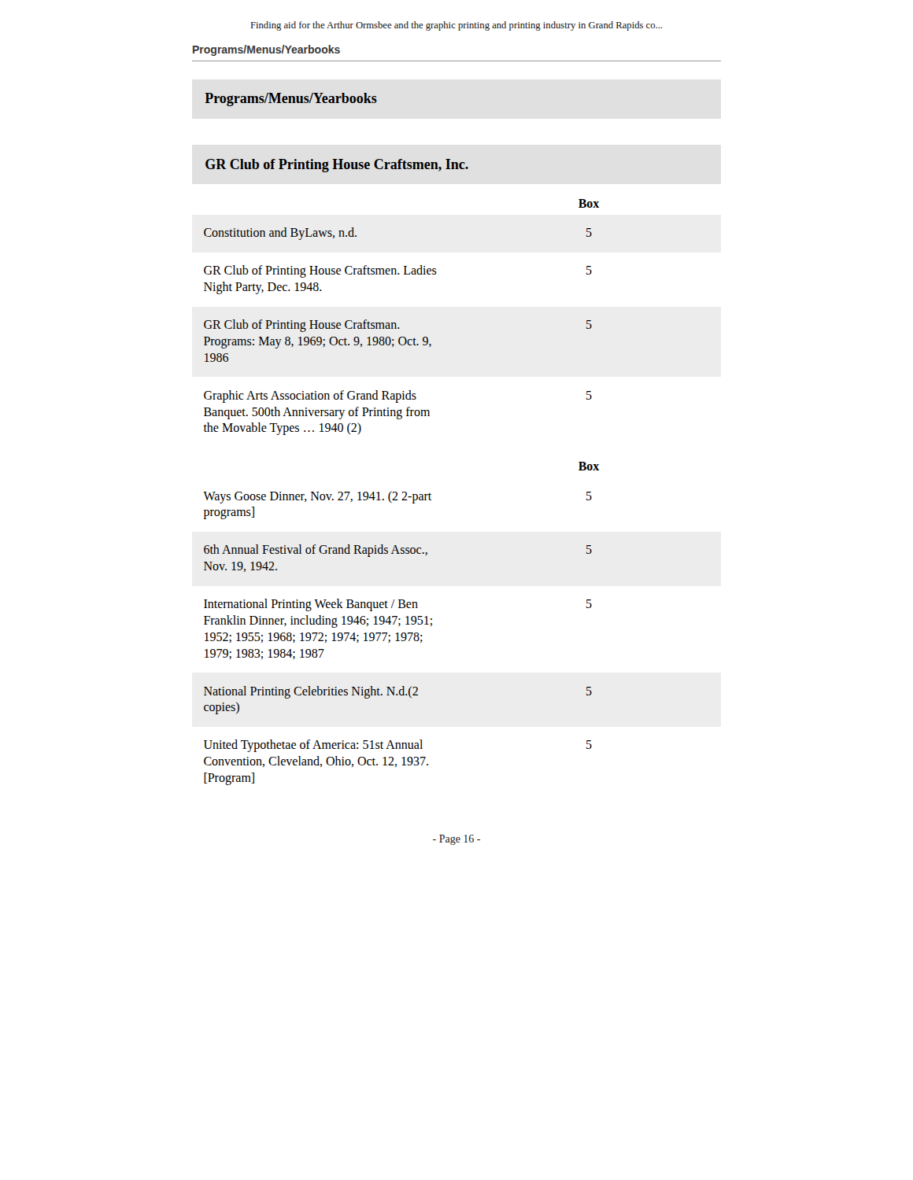Finding aid for the Arthur Ormsbee and the graphic printing and printing industry in Grand Rapids co...
Programs/Menus/Yearbooks
| Programs/Menus/Yearbooks |
| GR Club of Printing House Craftsmen, Inc. |
| | Box |
| Constitution and ByLaws, n.d. | 5 |
| GR Club of Printing House Craftsmen. Ladies Night Party, Dec. 1948. | 5 |
| GR Club of Printing House Craftsman. Programs: May 8, 1969; Oct. 9, 1980; Oct. 9, 1986 | 5 |
| Graphic Arts Association of Grand Rapids Banquet. 500th Anniversary of Printing from the Movable Types … 1940 (2) | 5 |
| | Box |
| Ways Goose Dinner, Nov. 27, 1941. (2 2-part programs] | 5 |
| 6th Annual Festival of Grand Rapids Assoc., Nov. 19, 1942. | 5 |
| International Printing Week Banquet / Ben Franklin Dinner, including 1946; 1947; 1951; 1952; 1955; 1968; 1972; 1974; 1977; 1978; 1979; 1983; 1984; 1987 | 5 |
| National Printing Celebrities Night. N.d.(2 copies) | 5 |
| United Typothetae of America: 51st Annual Convention, Cleveland, Ohio, Oct. 12, 1937. [Program] | 5 |
- Page 16 -